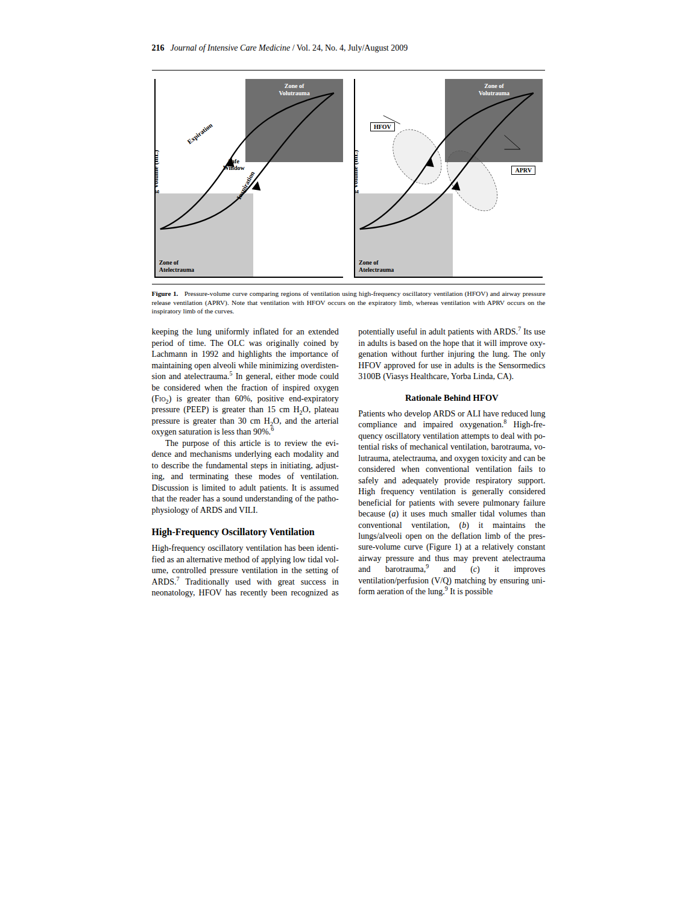216 Journal of Intensive Care Medicine / Vol. 24, No. 4, July/August 2009
Lung Volume (mL)
Airway Pressure (cm H2O)
Zone of
Volutrauma
Zone of
Atelectrauma
Safe
Window
Expiration
Inspiration
Lung Volume (mL)
Airway Pressure (cm H2O)
Zone of
Volutrauma
Zone of
Atelectrauma
HFOV
APRV
Figure 1. Pressure-volume curve comparing regions of ventilation using high-frequency oscillatory ventilation (HFOV) and airway pressure release ventilation (APRV). Note that ventilation with HFOV occurs on the expiratory limb, whereas ventilation with APRV occurs on the inspiratory limb of the curves.
keeping the lung uniformly inflated for an extended period of time. The OLC was originally coined by Lachmann in 1992 and highlights the importance of maintaining open alveoli while minimizing overdistension and atelectrauma.5 In general, either mode could be considered when the fraction of inspired oxygen (Fio2) is greater than 60%, positive end-expiratory pressure (PEEP) is greater than 15 cm H2O, plateau pressure is greater than 30 cm H2O, and the arterial oxygen saturation is less than 90%.6
The purpose of this article is to review the evidence and mechanisms underlying each modality and to describe the fundamental steps in initiating, adjusting, and terminating these modes of ventilation. Discussion is limited to adult patients. It is assumed that the reader has a sound understanding of the pathophysiology of ARDS and VILI.
High-Frequency Oscillatory Ventilation
High-frequency oscillatory ventilation has been identified as an alternative method of applying low tidal volume, controlled pressure ventilation in the setting of ARDS.7 Traditionally used with great success in neonatology, HFOV has recently been recognized as potentially useful in adult patients with ARDS.7 Its use in adults is based on the hope that it will improve oxygenation without further injuring the lung. The only HFOV approved for use in adults is the Sensormedics 3100B (Viasys Healthcare, Yorba Linda, CA).
Rationale Behind HFOV
Patients who develop ARDS or ALI have reduced lung compliance and impaired oxygenation.8 High-frequency oscillatory ventilation attempts to deal with potential risks of mechanical ventilation, barotrauma, volutrauma, atelectrauma, and oxygen toxicity and can be considered when conventional ventilation fails to safely and adequately provide respiratory support. High frequency ventilation is generally considered beneficial for patients with severe pulmonary failure because (a) it uses much smaller tidal volumes than conventional ventilation, (b) it maintains the lungs/alveoli open on the deflation limb of the pressure-volume curve (Figure 1) at a relatively constant airway pressure and thus may prevent atelectrauma and barotrauma,9 and (c) it improves ventilation/perfusion (V/Q) matching by ensuring uniform aeration of the lung.9 It is possible